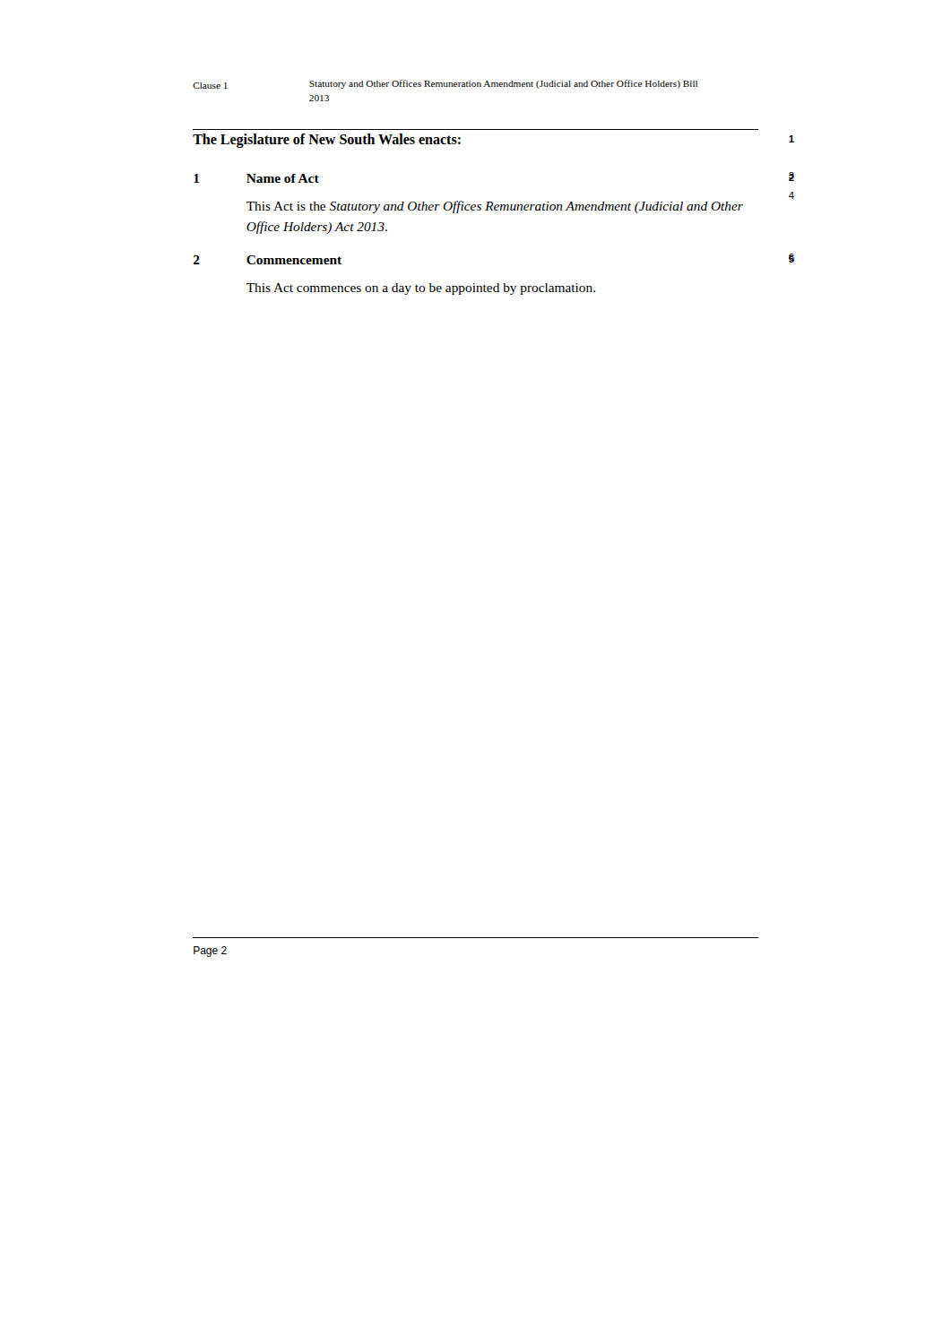Clause 1
Statutory and Other Offices Remuneration Amendment (Judicial and Other Office Holders) Bill 2013
The Legislature of New South Wales enacts:1
1
Name of Act2
This Act is the Statutory and Other Offices Remuneration Amendment (Judicial and Other Office Holders) Act 2013. 3 4
2
Commencement5
This Act commences on a day to be appointed by proclamation. 6
Page 2